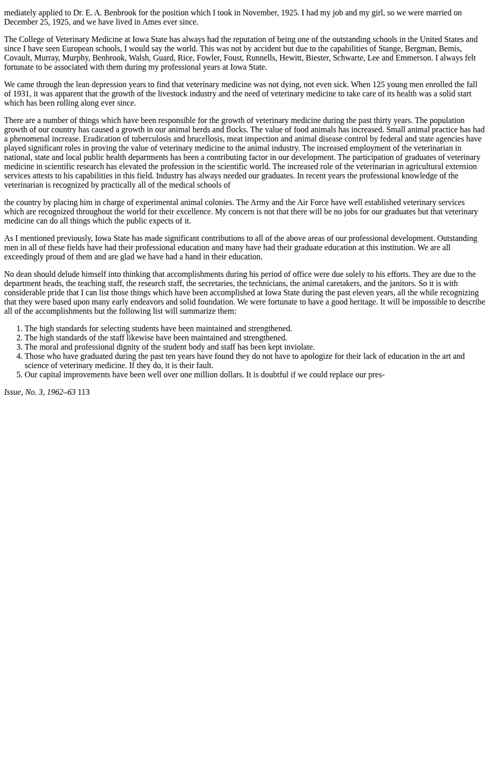mediately applied to Dr. E. A. Benbrook for the position which I took in November, 1925. I had my job and my girl, so we were married on December 25, 1925, and we have lived in Ames ever since.
The College of Veterinary Medicine at Iowa State has always had the reputation of being one of the outstanding schools in the United States and since I have seen European schools, I would say the world. This was not by accident but due to the capabilities of Stange, Bergman, Bemis, Covault, Murray, Murphy, Benbrook, Walsh, Guard, Rice, Fowler, Foust, Runnells, Hewitt, Biester, Schwarte, Lee and Emmerson. I always felt fortunate to be associated with them during my professional years at Iowa State.
We came through the lean depression years to find that veterinary medicine was not dying, not even sick. When 125 young men enrolled the fall of 1931, it was apparent that the growth of the livestock industry and the need of veterinary medicine to take care of its health was a solid start which has been rolling along ever since.
There are a number of things which have been responsible for the growth of veterinary medicine during the past thirty years. The population growth of our country has caused a growth in our animal herds and flocks. The value of food animals has increased. Small animal practice has had a phenomenal increase. Eradication of tuberculosis and brucellosis, meat inspection and animal disease control by federal and state agencies have played significant roles in proving the value of veterinary medicine to the animal industry. The increased employment of the veterinarian in national, state and local public health departments has been a contributing factor in our development. The participation of graduates of veterinary medicine in scientific research has elevated the profession in the scientific world. The increased role of the veterinarian in agricultural extension services attests to his capabilities in this field. Industry has always needed our graduates. In recent years the professional knowledge of the veterinarian is recognized by practically all of the medical schools of
the country by placing him in charge of experimental animal colonies. The Army and the Air Force have well established veterinary services which are recognized throughout the world for their excellence. My concern is not that there will be no jobs for our graduates but that veterinary medicine can do all things which the public expects of it.
As I mentioned previously, Iowa State has made significant contributions to all of the above areas of our professional development. Outstanding men in all of these fields have had their professional education and many have had their graduate education at this institution. We are all exceedingly proud of them and are glad we have had a hand in their education.
No dean should delude himself into thinking that accomplishments during his period of office were due solely to his efforts. They are due to the department heads, the teaching staff, the research staff, the secretaries, the technicians, the animal caretakers, and the janitors. So it is with considerable pride that I can list those things which have been accomplished at Iowa State during the past eleven years, all the while recognizing that they were based upon many early endeavors and solid foundation. We were fortunate to have a good heritage. It will be impossible to describe all of the accomplishments but the following list will summarize them:
The high standards for selecting students have been maintained and strengthened.
The high standards of the staff likewise have been maintained and strengthened.
The moral and professional dignity of the student body and staff has been kept inviolate.
Those who have graduated during the past ten years have found they do not have to apologize for their lack of education in the art and science of veterinary medicine. If they do, it is their fault.
Our capital improvements have been well over one million dollars. It is doubtful if we could replace our pres-
Issue, No. 3, 1962–63 113